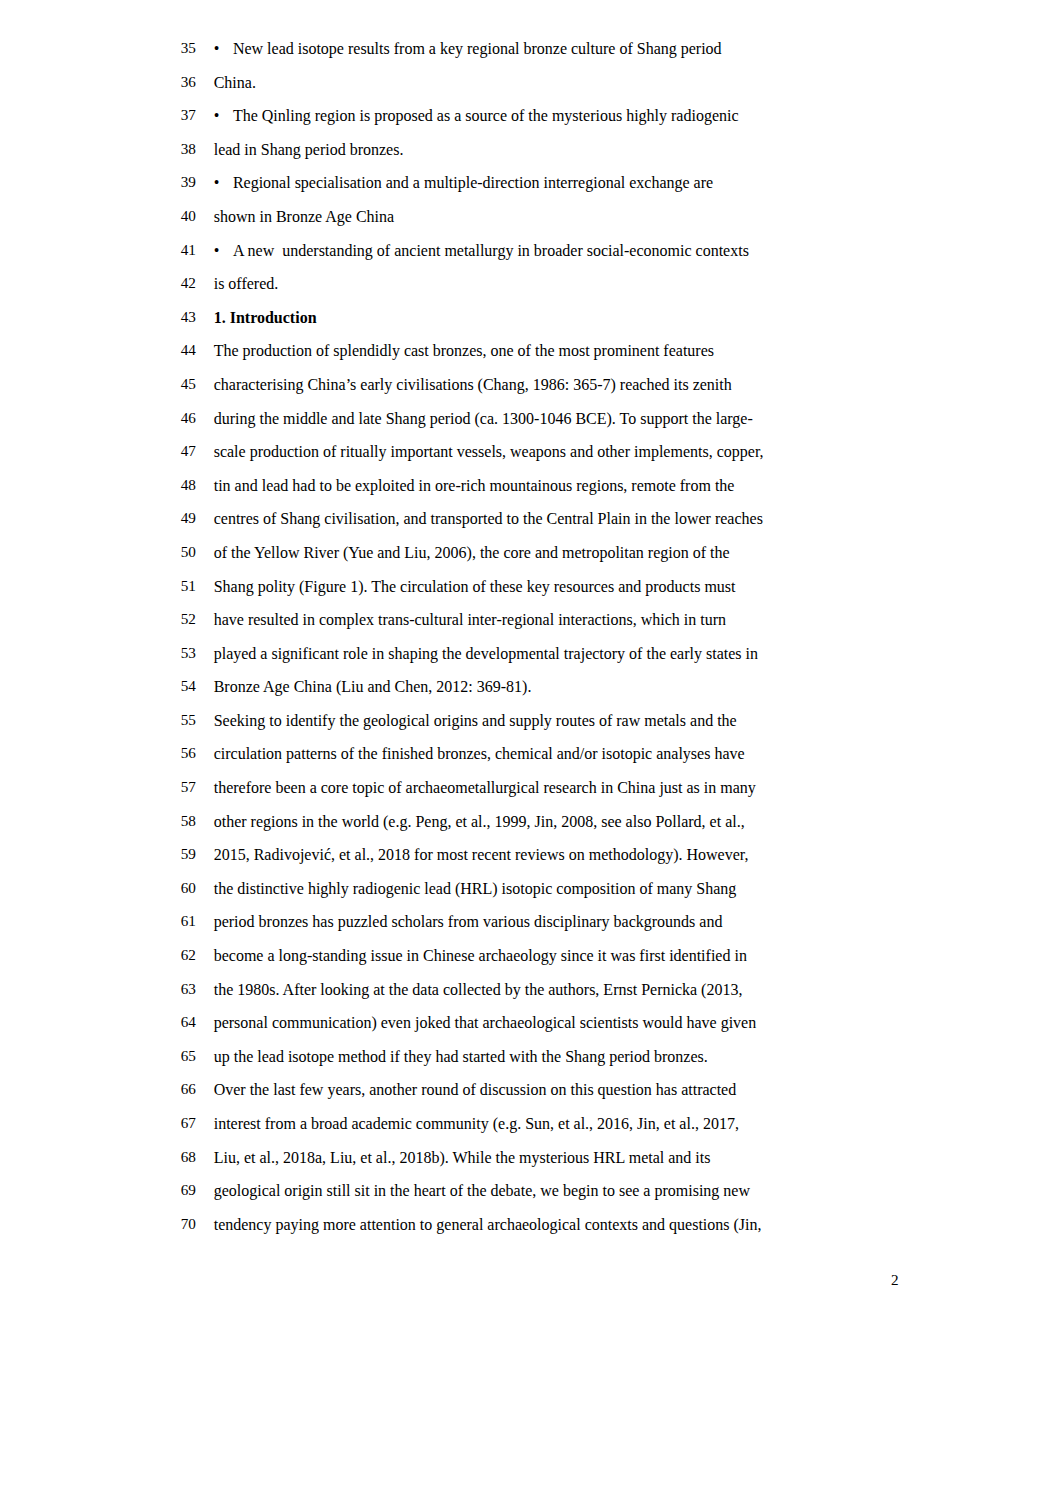•New lead isotope results from a key regional bronze culture of Shang period
China.
•The Qinling region is proposed as a source of the mysterious highly radiogenic
lead in Shang period bronzes.
•Regional specialisation and a multiple-direction interregional exchange are
shown in Bronze Age China
•A new understanding of ancient metallurgy in broader social-economic contexts
is offered.
1. Introduction
The production of splendidly cast bronzes, one of the most prominent features
characterising China’s early civilisations (Chang, 1986: 365-7) reached its zenith
during the middle and late Shang period (ca. 1300-1046 BCE). To support the large-
scale production of ritually important vessels, weapons and other implements, copper,
tin and lead had to be exploited in ore-rich mountainous regions, remote from the
centres of Shang civilisation, and transported to the Central Plain in the lower reaches
of the Yellow River (Yue and Liu, 2006), the core and metropolitan region of the
Shang polity (Figure 1). The circulation of these key resources and products must
have resulted in complex trans-cultural inter-regional interactions, which in turn
played a significant role in shaping the developmental trajectory of the early states in
Bronze Age China (Liu and Chen, 2012: 369-81).
Seeking to identify the geological origins and supply routes of raw metals and the
circulation patterns of the finished bronzes, chemical and/or isotopic analyses have
therefore been a core topic of archaeometallurgical research in China just as in many
other regions in the world (e.g. Peng, et al., 1999, Jin, 2008, see also Pollard, et al.,
2015, Radivojević, et al., 2018 for most recent reviews on methodology). However,
the distinctive highly radiogenic lead (HRL) isotopic composition of many Shang
period bronzes has puzzled scholars from various disciplinary backgrounds and
become a long-standing issue in Chinese archaeology since it was first identified in
the 1980s. After looking at the data collected by the authors, Ernst Pernicka (2013,
personal communication) even joked that archaeological scientists would have given
up the lead isotope method if they had started with the Shang period bronzes.
Over the last few years, another round of discussion on this question has attracted
interest from a broad academic community (e.g. Sun, et al., 2016, Jin, et al., 2017,
Liu, et al., 2018a, Liu, et al., 2018b). While the mysterious HRL metal and its
geological origin still sit in the heart of the debate, we begin to see a promising new
tendency paying more attention to general archaeological contexts and questions (Jin,
2